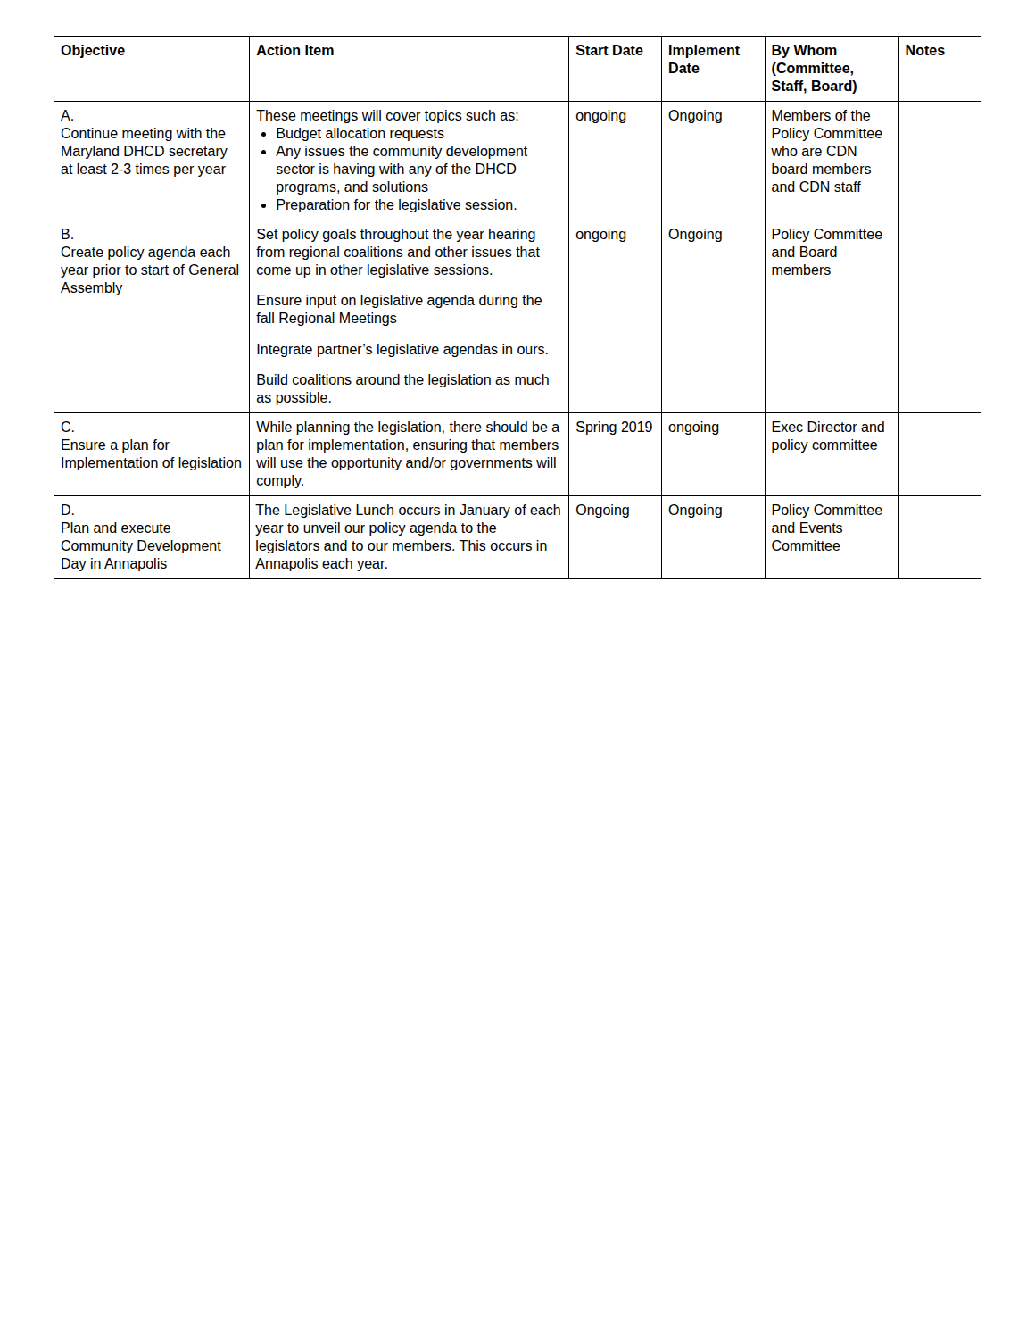| Objective | Action Item | Start Date | Implement Date | By Whom (Committee, Staff, Board) | Notes |
| --- | --- | --- | --- | --- | --- |
| A. Continue meeting with the Maryland DHCD secretary at least 2-3 times per year | These meetings will cover topics such as: Budget allocation requests Any issues the community development sector is having with any of the DHCD programs, and solutions Preparation for the legislative session. | ongoing | Ongoing | Members of the Policy Committee who are CDN board members and CDN staff | |
| B. Create policy agenda each year prior to start of General Assembly | Set policy goals throughout the year hearing from regional coalitions and other issues that come up in other legislative sessions. Ensure input on legislative agenda during the fall Regional Meetings Integrate partner’s legislative agendas in ours. Build coalitions around the legislation as much as possible. | ongoing | Ongoing | Policy Committee and Board members | |
| C. Ensure a plan for Implementation of legislation | While planning the legislation, there should be a plan for implementation, ensuring that members will use the opportunity and/or governments will comply. | Spring 2019 | ongoing | Exec Director and policy committee | |
| D. Plan and execute Community Development Day in Annapolis | The Legislative Lunch occurs in January of each year to unveil our policy agenda to the legislators and to our members. This occurs in Annapolis each year. | Ongoing | Ongoing | Policy Committee and Events Committee | |